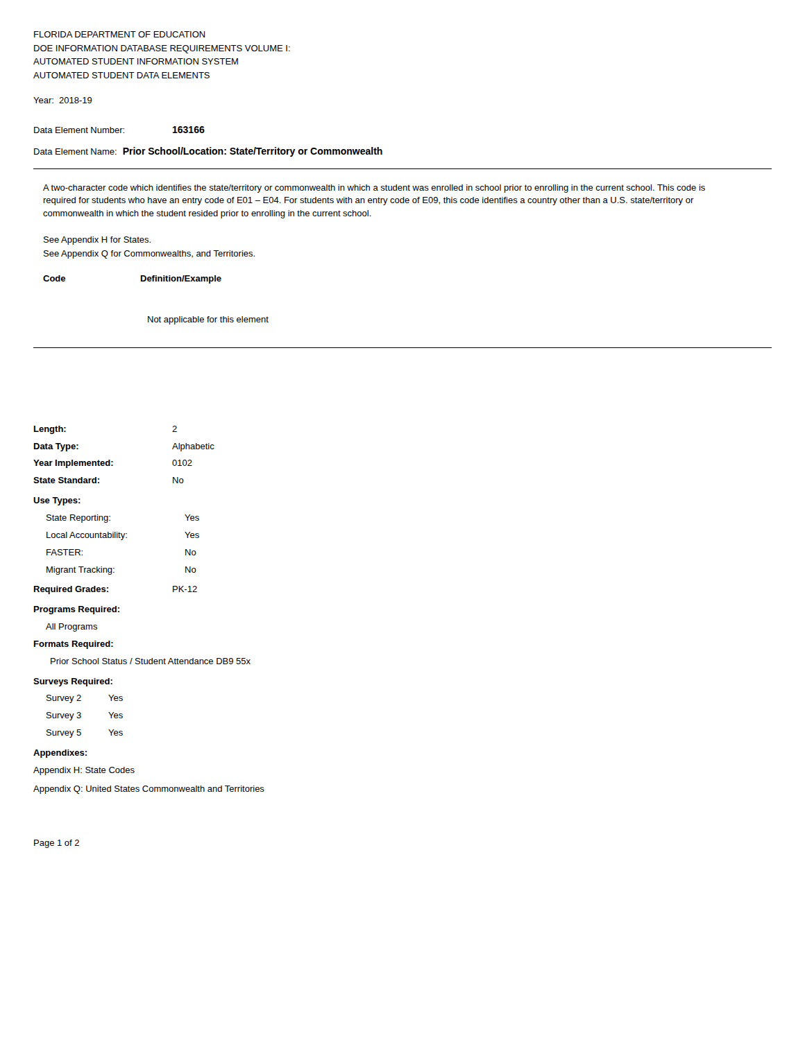FLORIDA DEPARTMENT OF EDUCATION
DOE INFORMATION DATABASE REQUIREMENTS VOLUME I:
AUTOMATED STUDENT INFORMATION SYSTEM
AUTOMATED STUDENT DATA ELEMENTS
Year: 2018-19
Data Element Number: 163166
Data Element Name: Prior School/Location: State/Territory or Commonwealth
A two-character code which identifies the state/territory or commonwealth in which a student was enrolled in school prior to enrolling in the current school. This code is required for students who have an entry code of E01 – E04. For students with an entry code of E09, this code identifies a country other than a U.S. state/territory or commonwealth in which the student resided prior to enrolling in the current school.
See Appendix H for States.
See Appendix Q for Commonwealths, and Territories.
Code Definition/Example
Not applicable for this element
Length: 2
Data Type: Alphabetic
Year Implemented: 0102
State Standard: No
Use Types:
State Reporting: Yes
Local Accountability: Yes
FASTER: No
Migrant Tracking: No
Required Grades: PK-12
Programs Required:
All Programs
Formats Required:
Prior School Status / Student Attendance DB9 55x
Surveys Required:
Survey 2 Yes
Survey 3 Yes
Survey 5 Yes
Appendixes:
Appendix H: State Codes
Appendix Q: United States Commonwealth and Territories
Page 1 of 2